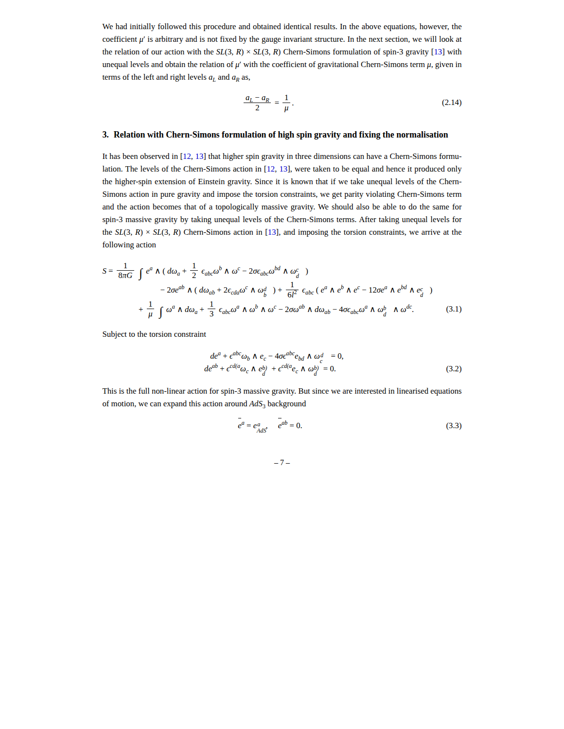We had initially followed this procedure and obtained identical results. In the above equations, however, the coefficient μ′ is arbitrary and is not fixed by the gauge invariant structure. In the next section, we will look at the relation of our action with the SL(3, R) × SL(3, R) Chern-Simons formulation of spin-3 gravity [13] with unequal levels and obtain the relation of μ′ with the coefficient of gravitational Chern-Simons term μ, given in terms of the left and right levels aL and aR as,
aL − aR 2 = 1 μ.
(2.14)
3. Relation with Chern-Simons formulation of high spin gravity and fixing the normalisation
It has been observed in [12, 13] that higher spin gravity in three dimensions can have a Chern-Simons formulation. The levels of the Chern-Simons action in [12, 13], were taken to be equal and hence it produced only the higher-spin extension of Einstein gravity. Since it is known that if we take unequal levels of the Chern-Simons action in pure gravity and impose the torsion constraints, we get parity violating Chern-Simons term and the action becomes that of a topologically massive gravity. We should also be able to do the same for spin-3 massive gravity by taking unequal levels of the Chern-Simons terms. After taking unequal levels for the SL(3, R) × SL(3, R) Chern-Simons action in [13], and imposing the torsion constraints, we arrive at the following action
S = 18πG ∫ ea ∧ ( dωa + 12 ϵabcωb ∧ ωc − 2σϵabcωbd ∧ ωdc )
− 2σeab ∧ ( dωab + 2ϵcdaωc ∧ ωbd ) + 16l2 ϵabc ( ea ∧ eb ∧ ec − 12σea ∧ ebd ∧ edc )
+ 1 μ ∫ ωa ∧ dωa + 13 ϵabcωa ∧ ωb ∧ ωc − 2σωab ∧ dωab − 4σϵabcωa ∧ ωdb ∧ ωdc.
(3.1)
Subject to the torsion constraint
dea + ϵabcωb ∧ ec − 4σϵabcebd ∧ ωdc = 0,
deab + ϵcd(aωc ∧ edb) + ϵcd(aec ∧ ωdb) = 0.
(3.2)
This is the full non-linear action for spin-3 massive gravity. But since we are interested in linearised equations of motion, we can expand this action around AdS3 background
ea = eaAdS, eab = 0.
(3.3)
– 7 –